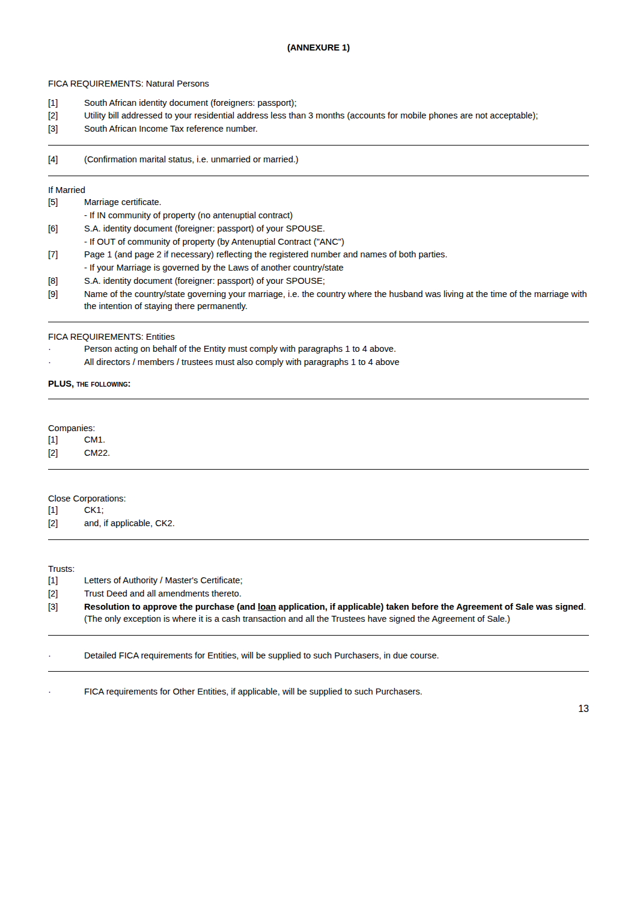(ANNEXURE 1)
FICA REQUIREMENTS: Natural Persons
| [1] | South African identity document (foreigners: passport); |
| [2] | Utility bill addressed to your residential address less than 3 months (accounts for mobile phones are not acceptable); |
| [3] | South African Income Tax reference number. |
| [4] | (Confirmation marital status, i.e. unmarried or married.) |
If Married
| [5] | Marriage certificate. |
| | - If IN community of property (no antenuptial contract) |
| [6] | S.A. identity document (foreigner: passport) of your SPOUSE. |
| | - If OUT of community of property (by Antenuptial Contract ("ANC") |
| [7] | Page 1 (and page 2 if necessary) reflecting the registered number and names of both parties. |
| | - If your Marriage is governed by the Laws of another country/state |
| [8] | S.A. identity document (foreigner: passport) of your SPOUSE; |
| [9] | Name of the country/state governing your marriage, i.e. the country where the husband was living at the time of the marriage with the intention of staying there permanently. |
FICA REQUIREMENTS: Entities
| · | Person acting on behalf of the Entity must comply with paragraphs 1 to 4 above. |
| · | All directors / members / trustees must also comply with paragraphs 1 to 4 above |
PLUS, the following:
Companies:
| [1] | CM1. |
| [2] | CM22. |
Close Corporations:
| [1] | CK1; |
| [2] | and, if applicable, CK2. |
Trusts:
| [1] | Letters of Authority / Master's Certificate; |
| [2] | Trust Deed and all amendments thereto. |
| [3] | Resolution to approve the purchase (and loan application, if applicable) taken before the Agreement of Sale was signed . (The only exception is where it is a cash transaction and all the Trustees have signed the Agreement of Sale.) |
| · | Detailed FICA requirements for Entities, will be supplied to such Purchasers, in due course. |
| · | FICA requirements for Other Entities, if applicable, will be supplied to such Purchasers. |
13